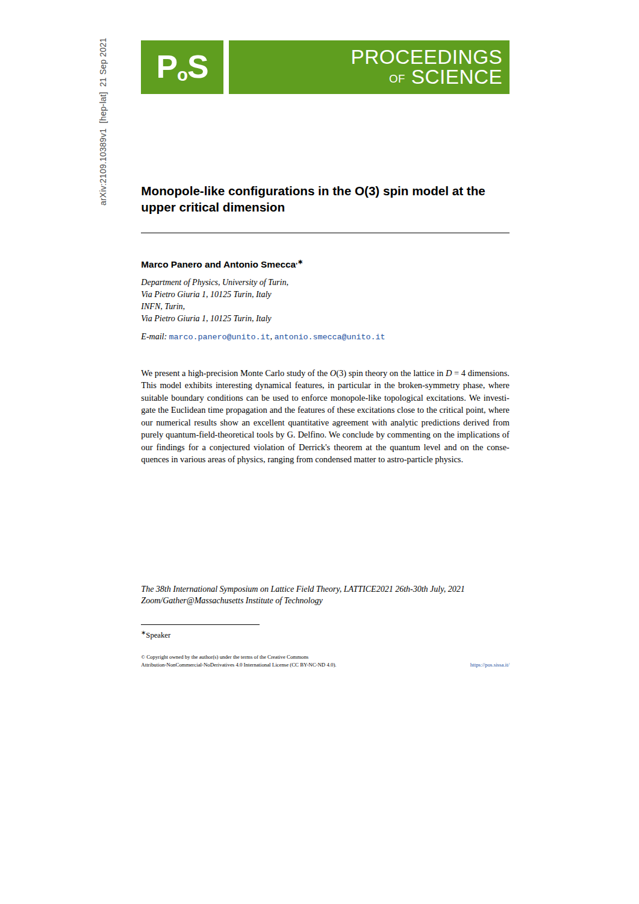arXiv:2109.10389v1 [hep-lat] 21 Sep 2021
PoS
PROCEEDINGS
OF SCIENCE
Monopole-like configurations in the O(3) spin model at the upper critical dimension
Marco Panero and Antonio Smecca,∗
Department of Physics, University of Turin,
Via Pietro Giuria 1, 10125 Turin, Italy
INFN, Turin,
Via Pietro Giuria 1, 10125 Turin, Italy
E-mail: marco.panero@unito.it, antonio.smecca@unito.it
We present a high-precision Monte Carlo study of the O(3) spin theory on the lattice in D = 4 dimensions. This model exhibits interesting dynamical features, in particular in the broken-symmetry phase, where suitable boundary conditions can be used to enforce monopole-like topological excitations. We investigate the Euclidean time propagation and the features of these excitations close to the critical point, where our numerical results show an excellent quantitative agreement with analytic predictions derived from purely quantum-field-theoretical tools by G. Delfino. We conclude by commenting on the implications of our findings for a conjectured violation of Derrick's theorem at the quantum level and on the consequences in various areas of physics, ranging from condensed matter to astro-particle physics.
The 38th International Symposium on Lattice Field Theory, LATTICE2021 26th-30th July, 2021
Zoom/Gather@Massachusetts Institute of Technology
∗Speaker
© Copyright owned by the author(s) under the terms of the Creative Commons
Attribution-NonCommercial-NoDerivatives 4.0 International License (CC BY-NC-ND 4.0).
https://pos.sissa.it/